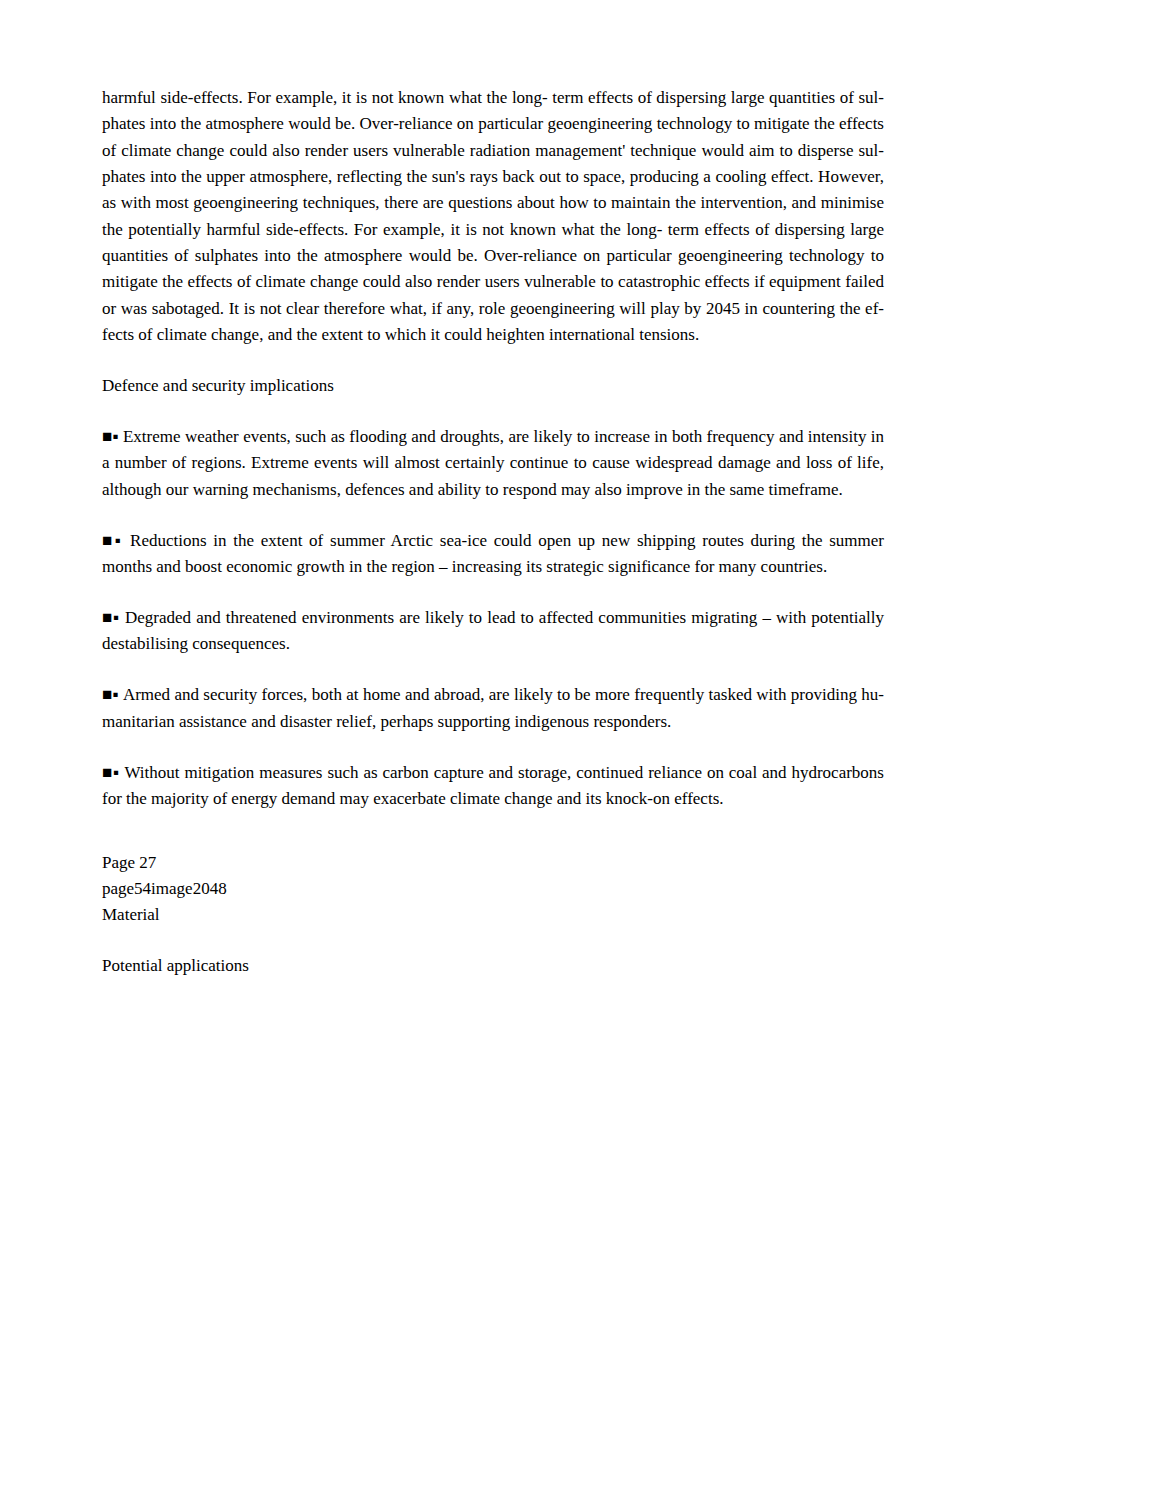harmful side-effects. For example, it is not known what the long- term effects of dispersing large quantities of sulphates into the atmosphere would be. Over-reliance on particular geoengineering technology to mitigate the effects of climate change could also render users vulnerable radiation management' technique would aim to disperse sulphates into the upper atmosphere, reflecting the sun's rays back out to space, producing a cooling effect. However, as with most geoengineering techniques, there are questions about how to maintain the intervention, and minimise the potentially harmful side-effects. For example, it is not known what the long- term effects of dispersing large quantities of sulphates into the atmosphere would be. Over-reliance on particular geoengineering technology to mitigate the effects of climate change could also render users vulnerable to catastrophic effects if equipment failed or was sabotaged. It is not clear therefore what, if any, role geoengineering will play by 2045 in countering the effects of climate change, and the extent to which it could heighten international tensions.
Defence and security implications
Extreme weather events, such as flooding and droughts, are likely to increase in both frequency and intensity in a number of regions. Extreme events will almost certainly continue to cause widespread damage and loss of life, although our warning mechanisms, defences and ability to respond may also improve in the same timeframe.
Reductions in the extent of summer Arctic sea-ice could open up new shipping routes during the summer months and boost economic growth in the region – increasing its strategic significance for many countries.
Degraded and threatened environments are likely to lead to affected communities migrating – with potentially destabilising consequences.
Armed and security forces, both at home and abroad, are likely to be more frequently tasked with providing humanitarian assistance and disaster relief, perhaps supporting indigenous responders.
Without mitigation measures such as carbon capture and storage, continued reliance on coal and hydrocarbons for the majority of energy demand may exacerbate climate change and its knock-on effects.
Page 27
page54image2048
Material
Potential applications